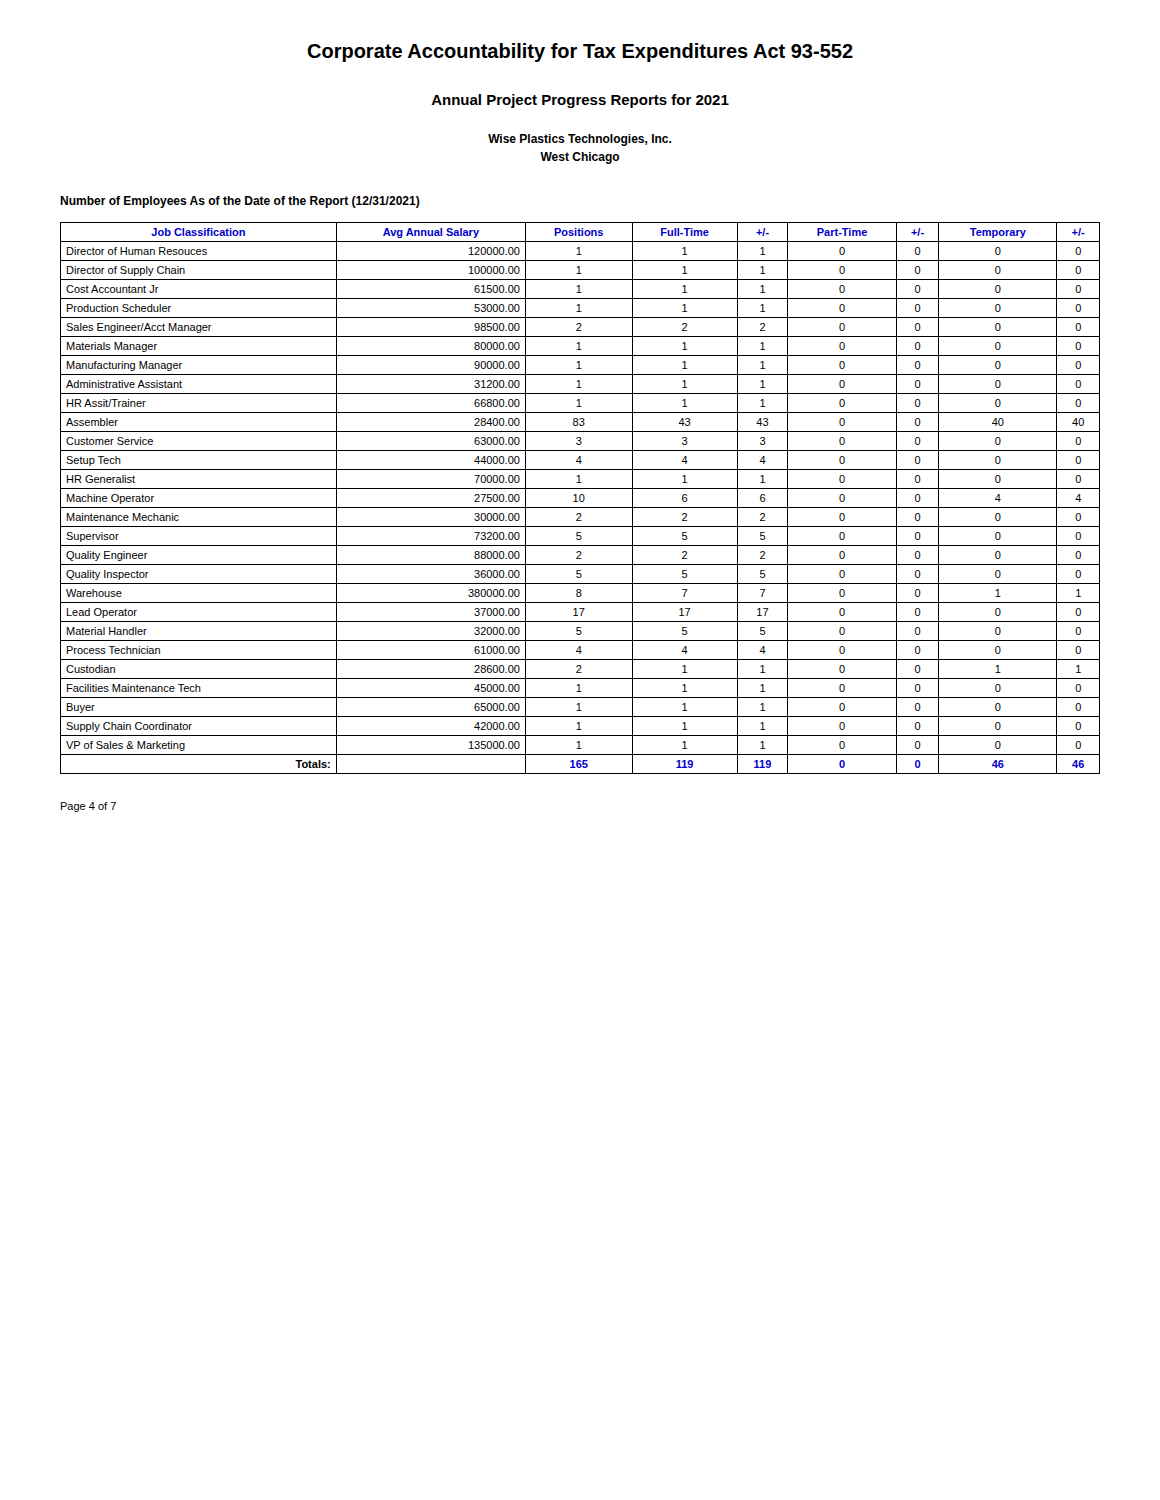Corporate Accountability for Tax Expenditures Act 93-552
Annual Project Progress Reports for 2021
Wise Plastics Technologies, Inc.
West Chicago
Number of Employees As of the Date of the Report (12/31/2021)
| Job Classification | Avg Annual Salary | Positions | Full-Time | +/- | Part-Time | +/- | Temporary | +/- |
| --- | --- | --- | --- | --- | --- | --- | --- | --- |
| Director of Human Resouces | 120000.00 | 1 | 1 | 1 | 0 | 0 | 0 | 0 |
| Director of Supply Chain | 100000.00 | 1 | 1 | 1 | 0 | 0 | 0 | 0 |
| Cost Accountant Jr | 61500.00 | 1 | 1 | 1 | 0 | 0 | 0 | 0 |
| Production Scheduler | 53000.00 | 1 | 1 | 1 | 0 | 0 | 0 | 0 |
| Sales Engineer/Acct Manager | 98500.00 | 2 | 2 | 2 | 0 | 0 | 0 | 0 |
| Materials Manager | 80000.00 | 1 | 1 | 1 | 0 | 0 | 0 | 0 |
| Manufacturing Manager | 90000.00 | 1 | 1 | 1 | 0 | 0 | 0 | 0 |
| Administrative Assistant | 31200.00 | 1 | 1 | 1 | 0 | 0 | 0 | 0 |
| HR Assit/Trainer | 66800.00 | 1 | 1 | 1 | 0 | 0 | 0 | 0 |
| Assembler | 28400.00 | 83 | 43 | 43 | 0 | 0 | 40 | 40 |
| Customer Service | 63000.00 | 3 | 3 | 3 | 0 | 0 | 0 | 0 |
| Setup Tech | 44000.00 | 4 | 4 | 4 | 0 | 0 | 0 | 0 |
| HR Generalist | 70000.00 | 1 | 1 | 1 | 0 | 0 | 0 | 0 |
| Machine Operator | 27500.00 | 10 | 6 | 6 | 0 | 0 | 4 | 4 |
| Maintenance Mechanic | 30000.00 | 2 | 2 | 2 | 0 | 0 | 0 | 0 |
| Supervisor | 73200.00 | 5 | 5 | 5 | 0 | 0 | 0 | 0 |
| Quality Engineer | 88000.00 | 2 | 2 | 2 | 0 | 0 | 0 | 0 |
| Quality Inspector | 36000.00 | 5 | 5 | 5 | 0 | 0 | 0 | 0 |
| Warehouse | 380000.00 | 8 | 7 | 7 | 0 | 0 | 1 | 1 |
| Lead Operator | 37000.00 | 17 | 17 | 17 | 0 | 0 | 0 | 0 |
| Material Handler | 32000.00 | 5 | 5 | 5 | 0 | 0 | 0 | 0 |
| Process Technician | 61000.00 | 4 | 4 | 4 | 0 | 0 | 0 | 0 |
| Custodian | 28600.00 | 2 | 1 | 1 | 0 | 0 | 1 | 1 |
| Facilities Maintenance Tech | 45000.00 | 1 | 1 | 1 | 0 | 0 | 0 | 0 |
| Buyer | 65000.00 | 1 | 1 | 1 | 0 | 0 | 0 | 0 |
| Supply Chain Coordinator | 42000.00 | 1 | 1 | 1 | 0 | 0 | 0 | 0 |
| VP of Sales & Marketing | 135000.00 | 1 | 1 | 1 | 0 | 0 | 0 | 0 |
| Totals: | | 165 | 119 | 119 | 0 | 0 | 46 | 46 |
Page 4 of 7